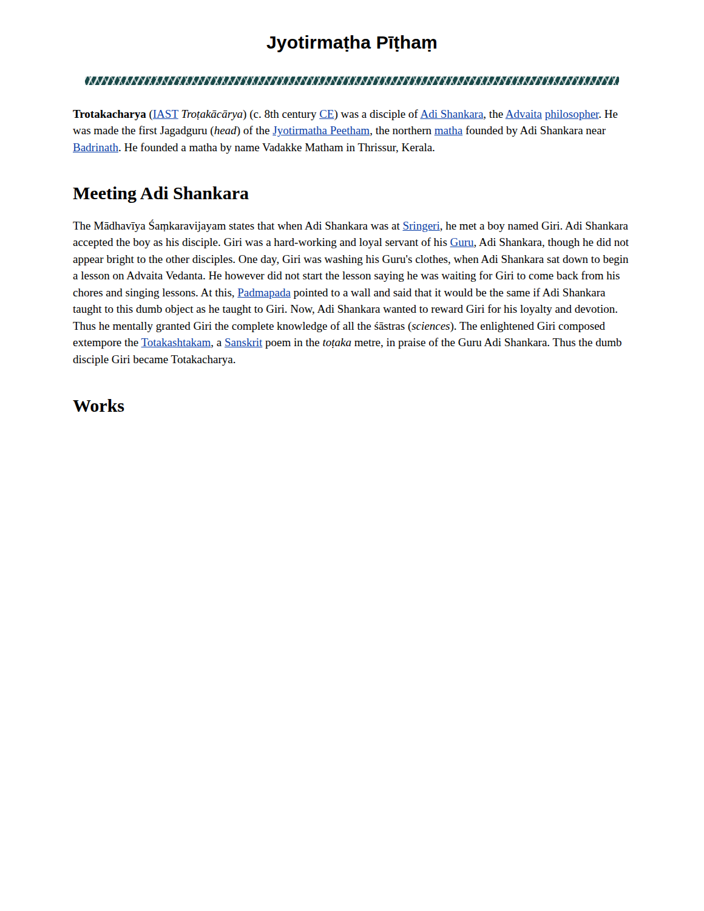Jyotirmaṭha Pīṭhaṃ
Trotakacharya (IAST Troṭakācārya) (c. 8th century CE) was a disciple of Adi Shankara, the Advaita philosopher. He was made the first Jagadguru (head) of the Jyotirmatha Peetham, the northern matha founded by Adi Shankara near Badrinath. He founded a matha by name Vadakke Matham in Thrissur, Kerala.
Meeting Adi Shankara
The Mādhavīya Śaṃkaravijayam states that when Adi Shankara was at Sringeri, he met a boy named Giri. Adi Shankara accepted the boy as his disciple. Giri was a hard-working and loyal servant of his Guru, Adi Shankara, though he did not appear bright to the other disciples. One day, Giri was washing his Guru's clothes, when Adi Shankara sat down to begin a lesson on Advaita Vedanta. He however did not start the lesson saying he was waiting for Giri to come back from his chores and singing lessons. At this, Padmapada pointed to a wall and said that it would be the same if Adi Shankara taught to this dumb object as he taught to Giri. Now, Adi Shankara wanted to reward Giri for his loyalty and devotion. Thus he mentally granted Giri the complete knowledge of all the śāstras (sciences). The enlightened Giri composed extempore the Totakashtakam, a Sanskrit poem in the toṭaka metre, in praise of the Guru Adi Shankara. Thus the dumb disciple Giri became Totakacharya.
Works